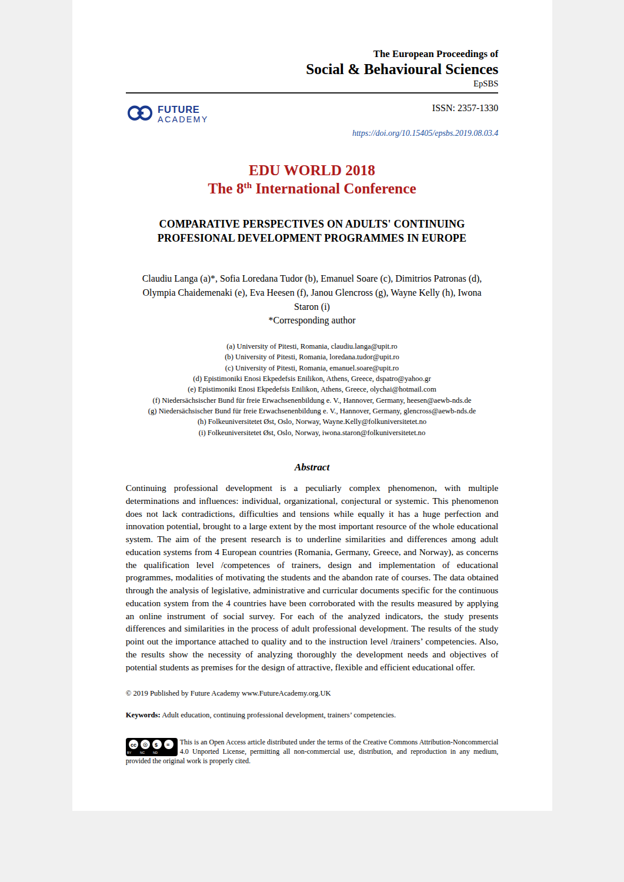The European Proceedings of
Social & Behavioural Sciences
EpSBS
FUTURE ACADEMY
ISSN: 2357-1330
https://doi.org/10.15405/epsbs.2019.08.03.4
EDU WORLD 2018
The 8th International Conference
Comparative Perspectives on Adults' Continuing
Profesional Development Programmes in Europe
Claudiu Langa (a)*, Sofia Loredana Tudor (b), Emanuel Soare (c), Dimitrios Patronas (d),
Olympia Chaidemenaki (e), Eva Heesen (f), Janou Glencross (g), Wayne Kelly (h), Iwona
Staron (i)
*Corresponding author
(a) University of Pitesti, Romania, claudiu.langa@upit.ro
(b) University of Pitesti, Romania, loredana.tudor@upit.ro
(c) University of Pitesti, Romania, emanuel.soare@upit.ro
(d) Epistimoniki Enosi Ekpedefsis Enilikon, Athens, Greece, dspatro@yahoo.gr
(e) Epistimoniki Enosi Ekpedefsis Enilikon, Athens, Greece, olychai@hotmail.com
(f) Niedersächsischer Bund für freie Erwachsenenbildung e. V., Hannover, Germany, heesen@aewb-nds.de
(g) Niedersächsischer Bund für freie Erwachsenenbildung e. V., Hannover, Germany, glencross@aewb-nds.de
(h) Folkeuniversitetet Øst, Oslo, Norway, Wayne.Kelly@folkuniversitetet.no
(i) Folkeuniversitetet Øst, Oslo, Norway, iwona.staron@folkuniversitetet.no
Abstract
Continuing professional development is a peculiarly complex phenomenon, with multiple determinations and influences: individual, organizational, conjectural or systemic. This phenomenon does not lack contradictions, difficulties and tensions while equally it has a huge perfection and innovation potential, brought to a large extent by the most important resource of the whole educational system. The aim of the present research is to underline similarities and differences among adult education systems from 4 European countries (Romania, Germany, Greece, and Norway), as concerns the qualification level /competences of trainers, design and implementation of educational programmes, modalities of motivating the students and the abandon rate of courses. The data obtained through the analysis of legislative, administrative and curricular documents specific for the continuous education system from the 4 countries have been corroborated with the results measured by applying an online instrument of social survey. For each of the analyzed indicators, the study presents differences and similarities in the process of adult professional development. The results of the study point out the importance attached to quality and to the instruction level /trainers’ competencies. Also, the results show the necessity of analyzing thoroughly the development needs and objectives of potential students as premises for the design of attractive, flexible and efficient educational offer.
© 2019 Published by Future Academy www.FutureAcademy.org.UK
Keywords: Adult education, continuing professional development, trainers’ competencies.
cc ☉ $ = BY NC ND
This is an Open Access article distributed under the terms of the Creative Commons Attribution-Noncommercial 4.0 Unported License, permitting all non-commercial use, distribution, and reproduction in any medium, provided the original work is properly cited.